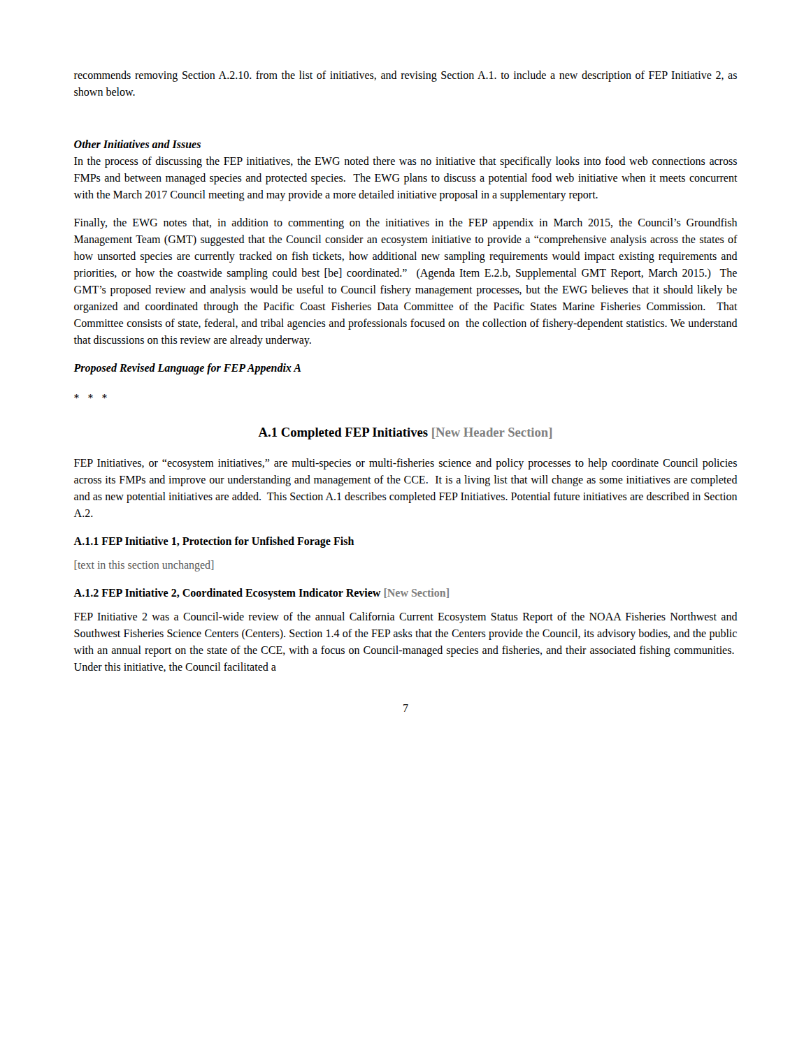recommends removing Section A.2.10. from the list of initiatives, and revising Section A.1. to include a new description of FEP Initiative 2, as shown below.
Other Initiatives and Issues
In the process of discussing the FEP initiatives, the EWG noted there was no initiative that specifically looks into food web connections across FMPs and between managed species and protected species. The EWG plans to discuss a potential food web initiative when it meets concurrent with the March 2017 Council meeting and may provide a more detailed initiative proposal in a supplementary report.
Finally, the EWG notes that, in addition to commenting on the initiatives in the FEP appendix in March 2015, the Council’s Groundfish Management Team (GMT) suggested that the Council consider an ecosystem initiative to provide a “comprehensive analysis across the states of how unsorted species are currently tracked on fish tickets, how additional new sampling requirements would impact existing requirements and priorities, or how the coastwide sampling could best [be] coordinated.” (Agenda Item E.2.b, Supplemental GMT Report, March 2015.) The GMT’s proposed review and analysis would be useful to Council fishery management processes, but the EWG believes that it should likely be organized and coordinated through the Pacific Coast Fisheries Data Committee of the Pacific States Marine Fisheries Commission. That Committee consists of state, federal, and tribal agencies and professionals focused on the collection of fishery-dependent statistics. We understand that discussions on this review are already underway.
Proposed Revised Language for FEP Appendix A
* * *
A.1 Completed FEP Initiatives [New Header Section]
FEP Initiatives, or “ecosystem initiatives,” are multi-species or multi-fisheries science and policy processes to help coordinate Council policies across its FMPs and improve our understanding and management of the CCE. It is a living list that will change as some initiatives are completed and as new potential initiatives are added. This Section A.1 describes completed FEP Initiatives. Potential future initiatives are described in Section A.2.
A.1.1 FEP Initiative 1, Protection for Unfished Forage Fish
[text in this section unchanged]
A.1.2 FEP Initiative 2, Coordinated Ecosystem Indicator Review [New Section]
FEP Initiative 2 was a Council-wide review of the annual California Current Ecosystem Status Report of the NOAA Fisheries Northwest and Southwest Fisheries Science Centers (Centers). Section 1.4 of the FEP asks that the Centers provide the Council, its advisory bodies, and the public with an annual report on the state of the CCE, with a focus on Council-managed species and fisheries, and their associated fishing communities. Under this initiative, the Council facilitated a
7